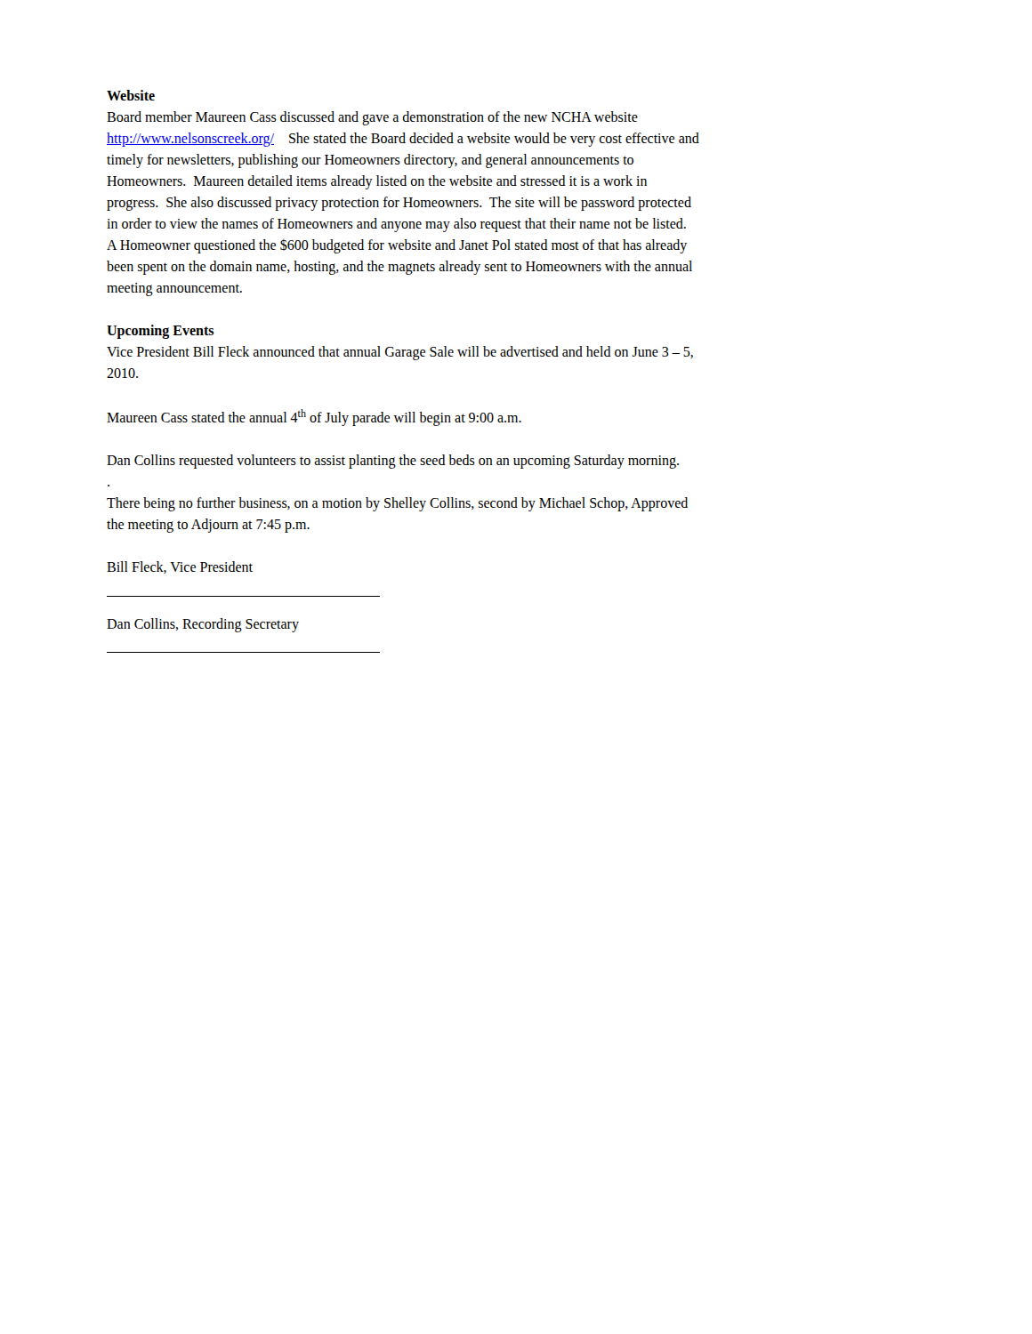Website
Board member Maureen Cass discussed and gave a demonstration of the new NCHA website http://www.nelsonscreek.org/ She stated the Board decided a website would be very cost effective and timely for newsletters, publishing our Homeowners directory, and general announcements to Homeowners. Maureen detailed items already listed on the website and stressed it is a work in progress. She also discussed privacy protection for Homeowners. The site will be password protected in order to view the names of Homeowners and anyone may also request that their name not be listed.
A Homeowner questioned the $600 budgeted for website and Janet Pol stated most of that has already been spent on the domain name, hosting, and the magnets already sent to Homeowners with the annual meeting announcement.
Upcoming Events
Vice President Bill Fleck announced that annual Garage Sale will be advertised and held on June 3 – 5, 2010.
Maureen Cass stated the annual 4th of July parade will begin at 9:00 a.m.
Dan Collins requested volunteers to assist planting the seed beds on an upcoming Saturday morning.
.
There being no further business, on a motion by Shelley Collins, second by Michael Schop, Approved the meeting to Adjourn at 7:45 p.m.
Bill Fleck, Vice President
Dan Collins, Recording Secretary